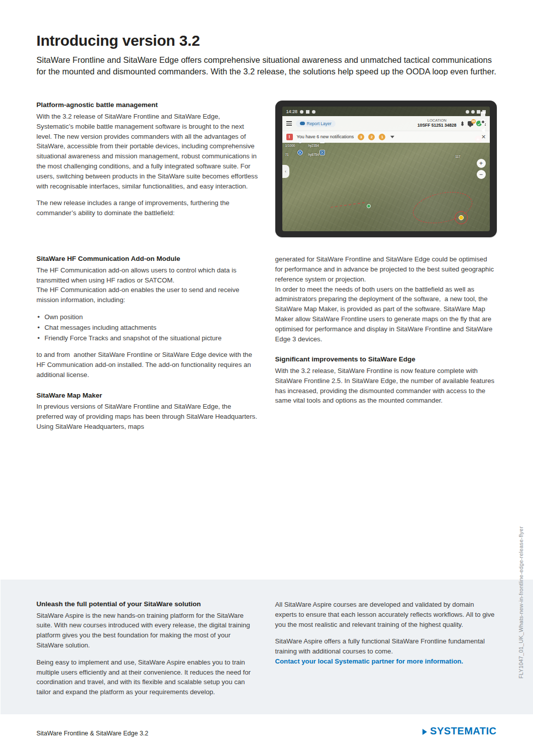Introducing version 3.2
SitaWare Frontline and SitaWare Edge offers comprehensive situational awareness and unmatched tactical communications for the mounted and dismounted commanders. With the 3.2 release, the solutions help speed up the OODA loop even further.
Platform-agnostic battle management
With the 3.2 release of SitaWare Frontline and SitaWare Edge, Systematic’s mobile battle management software is brought to the next level. The new version provides commanders with all the advantages of SitaWare, accessible from their portable devices, including comprehensive situational awareness and mission management, robust communications in the most challenging conditions, and a fully integrated software suite. For users, switching between products in the SitaWare suite becomes effortless with recognisable interfaces, similar functionalities, and easy interaction.
The new release includes a range of improvements, furthering the commander’s ability to dominate the battlefield:
14:28
Report Layer LOCATION10SFF 51251 34828 18
! You have 6 new notifications 3 2 1 ✕
100
2000
2864 2000 atm5754 1/1000 hy2354 71 hy8754 117 +
‹
+ −
SitaWare HF Communication Add-on Module
The HF Communication add-on allows users to control which data is transmitted when using HF radios or SATCOM.
The HF Communication add-on enables the user to send and receive mission information, including:
Own position
Chat messages including attachments
Friendly Force Tracks and snapshot of the situational picture
to and from another SitaWare Frontline or SitaWare Edge device with the HF Communication add-on installed. The add-on functionality requires an additional license.
SitaWare Map Maker
In previous versions of SitaWare Frontline and SitaWare Edge, the preferred way of providing maps has been through SitaWare Headquarters. Using SitaWare Headquarters, maps
generated for SitaWare Frontline and SitaWare Edge could be optimised for performance and in advance be projected to the best suited geographic reference system or projection.
In order to meet the needs of both users on the battlefield as well as administrators preparing the deployment of the software, a new tool, the SitaWare Map Maker, is provided as part of the software. SitaWare Map Maker allow SitaWare Frontline users to generate maps on the fly that are optimised for performance and display in SitaWare Frontline and SitaWare Edge 3 devices.
Significant improvements to SitaWare Edge
With the 3.2 release, SitaWare Frontline is now feature complete with SitaWare Frontline 2.5. In SitaWare Edge, the number of available features has increased, providing the dismounted commander with access to the same vital tools and options as the mounted commander.
Unleash the full potential of your SitaWare solution
SitaWare Aspire is the new hands-on training platform for the SitaWare suite. With new courses introduced with every release, the digital training platform gives you the best foundation for making the most of your SitaWare solution.
Being easy to implement and use, SitaWare Aspire enables you to train multiple users efficiently and at their convenience. It reduces the need for coordination and travel, and with its flexible and scalable setup you can tailor and expand the platform as your requirements develop.
All SitaWare Aspire courses are developed and validated by domain experts to ensure that each lesson accurately reflects workflows. All to give you the most realistic and relevant training of the highest quality.
SitaWare Aspire offers a fully functional SitaWare Frontline fundamental training with additional courses to come.
Contact your local Systematic partner for more information.
SitaWare Frontline & SitaWare Edge 3.2
SYSTEMATIC
FLY1047_01_UK_Whats-new-in-frontline-edge-release-flyer